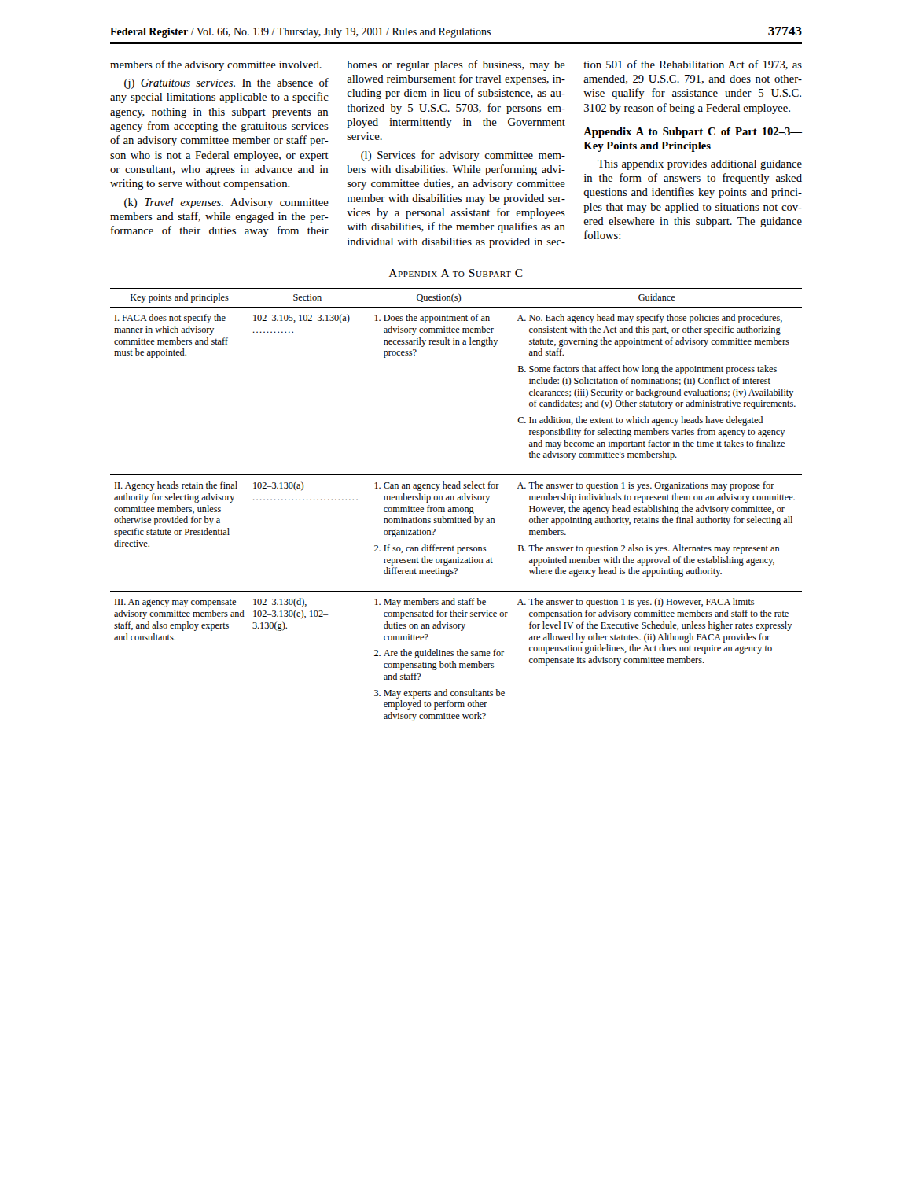Federal Register / Vol. 66, No. 139 / Thursday, July 19, 2001 / Rules and Regulations
37743
members of the advisory committee involved.
(j) Gratuitous services. In the absence of any special limitations applicable to a specific agency, nothing in this subpart prevents an agency from accepting the gratuitous services of an advisory committee member or staff person who is not a Federal employee, or expert or consultant, who agrees in advance and in writing to serve without compensation.
(k) Travel expenses. Advisory committee members and staff, while engaged in the performance of their duties away from their homes or regular places of business, may be allowed reimbursement for travel expenses, including per diem in lieu of subsistence, as authorized by 5 U.S.C. 5703, for persons employed intermittently in the Government service.
(l) Services for advisory committee members with disabilities. While performing advisory committee duties, an advisory committee member with disabilities may be provided services by a personal assistant for employees with disabilities, if the member qualifies as an individual with disabilities as provided in section 501 of the Rehabilitation Act of 1973, as amended, 29 U.S.C. 791, and does not otherwise qualify for assistance under 5 U.S.C. 3102 by reason of being a Federal employee.
Appendix A to Subpart C of Part 102–3—Key Points and Principles
This appendix provides additional guidance in the form of answers to frequently asked questions and identifies key points and principles that may be applied to situations not covered elsewhere in this subpart. The guidance follows:
Appendix A to Subpart C
| Key points and principles | Section | Question(s) | Guidance |
| --- | --- | --- | --- |
| I. FACA does not specify the manner in which advisory committee members and staff must be appointed. | 102–3.105, 102–3.130(a) ............ | Does the appointment of an advisory committee member necessarily result in a lengthy process? | No. Each agency head may specify those policies and procedures, consistent with the Act and this part, or other specific authorizing statute, governing the appointment of advisory committee members and staff. Some factors that affect how long the appointment process takes include: (i) Solicitation of nominations; (ii) Conflict of interest clearances; (iii) Security or background evaluations; (iv) Availability of candidates; and (v) Other statutory or administrative requirements. In addition, the extent to which agency heads have delegated responsibility for selecting members varies from agency to agency and may become an important factor in the time it takes to finalize the advisory committee's membership. |
| II. Agency heads retain the final authority for selecting advisory committee members, unless otherwise provided for by a specific statute or Presidential directive. | 102–3.130(a) .............................. | Can an agency head select for membership on an advisory committee from among nominations submitted by an organization? If so, can different persons represent the organization at different meetings? | The answer to question 1 is yes. Organizations may propose for membership individuals to represent them on an advisory committee. However, the agency head establishing the advisory committee, or other appointing authority, retains the final authority for selecting all members. The answer to question 2 also is yes. Alternates may represent an appointed member with the approval of the establishing agency, where the agency head is the appointing authority. |
| III. An agency may compensate advisory committee members and staff, and also employ experts and consultants. | 102–3.130(d), 102–3.130(e), 102–3.130(g). | May members and staff be compensated for their service or duties on an advisory committee? Are the guidelines the same for compensating both members and staff? May experts and consultants be employed to perform other advisory committee work? | The answer to question 1 is yes. (i) However, FACA limits compensation for advisory committee members and staff to the rate for level IV of the Executive Schedule, unless higher rates expressly are allowed by other statutes. (ii) Although FACA provides for compensation guidelines, the Act does not require an agency to compensate its advisory committee members. |